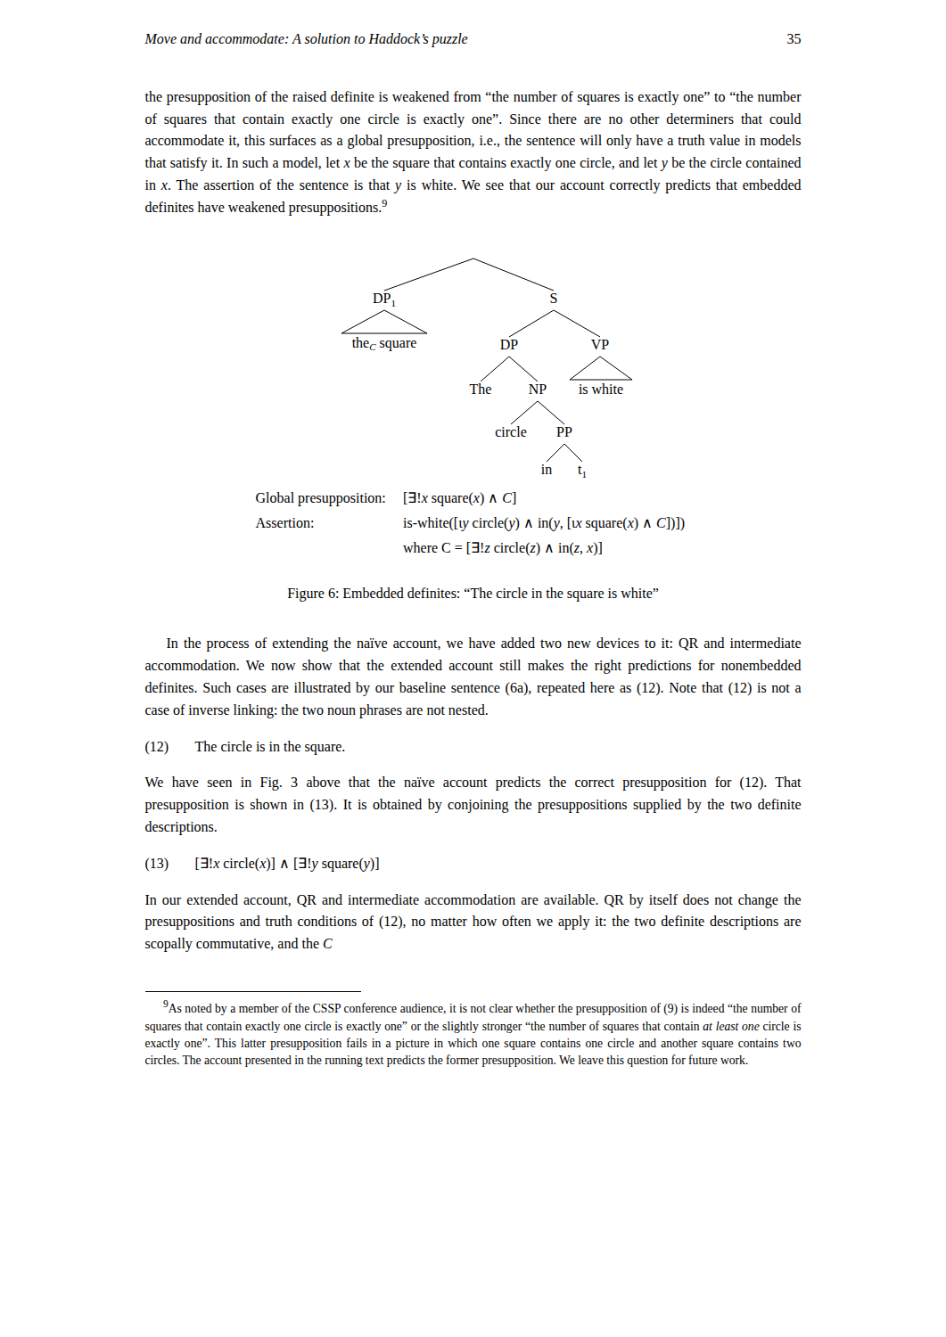Move and accommodate: A solution to Haddock’s puzzle 35
the presupposition of the raised definite is weakened from “the number of squares is exactly one” to “the number of squares that contain exactly one circle is exactly one”. Since there are no other determiners that could accommodate it, this surfaces as a global presupposition, i.e., the sentence will only have a truth value in models that satisfy it. In such a model, let x be the square that contains exactly one circle, and let y be the circle contained in x. The assertion of the sentence is that y is white. We see that our account correctly predicts that embedded definites have weakened presuppositions.9
DP1 S theC square DP VP The NP is white circle PP in t1
| Global presupposition: | [∃! x square( x ) ∧ C ] |
| Assertion: | is-white([ι y circle( y ) ∧ in( y , [ι x square( x ) ∧ C ])]) |
| | where C = [∃! z circle( z ) ∧ in( z , x )] |
Figure 6: Embedded definites: “The circle in the square is white”
In the process of extending the naïve account, we have added two new devices to it: QR and intermediate accommodation. We now show that the extended account still makes the right predictions for nonembedded definites. Such cases are illustrated by our baseline sentence (6a), repeated here as (12). Note that (12) is not a case of inverse linking: the two noun phrases are not nested.
(12) The circle is in the square.
We have seen in Fig. 3 above that the naïve account predicts the correct presupposition for (12). That presupposition is shown in (13). It is obtained by conjoining the presuppositions supplied by the two definite descriptions.
(13) [∃!x circle(x)] ∧ [∃!y square(y)]
In our extended account, QR and intermediate accommodation are available. QR by itself does not change the presuppositions and truth conditions of (12), no matter how often we apply it: the two definite descriptions are scopally commutative, and the C
9As noted by a member of the CSSP conference audience, it is not clear whether the presupposition of (9) is indeed “the number of squares that contain exactly one circle is exactly one” or the slightly stronger “the number of squares that contain at least one circle is exactly one”. This latter presupposition fails in a picture in which one square contains one circle and another square contains two circles. The account presented in the running text predicts the former presupposition. We leave this question for future work.